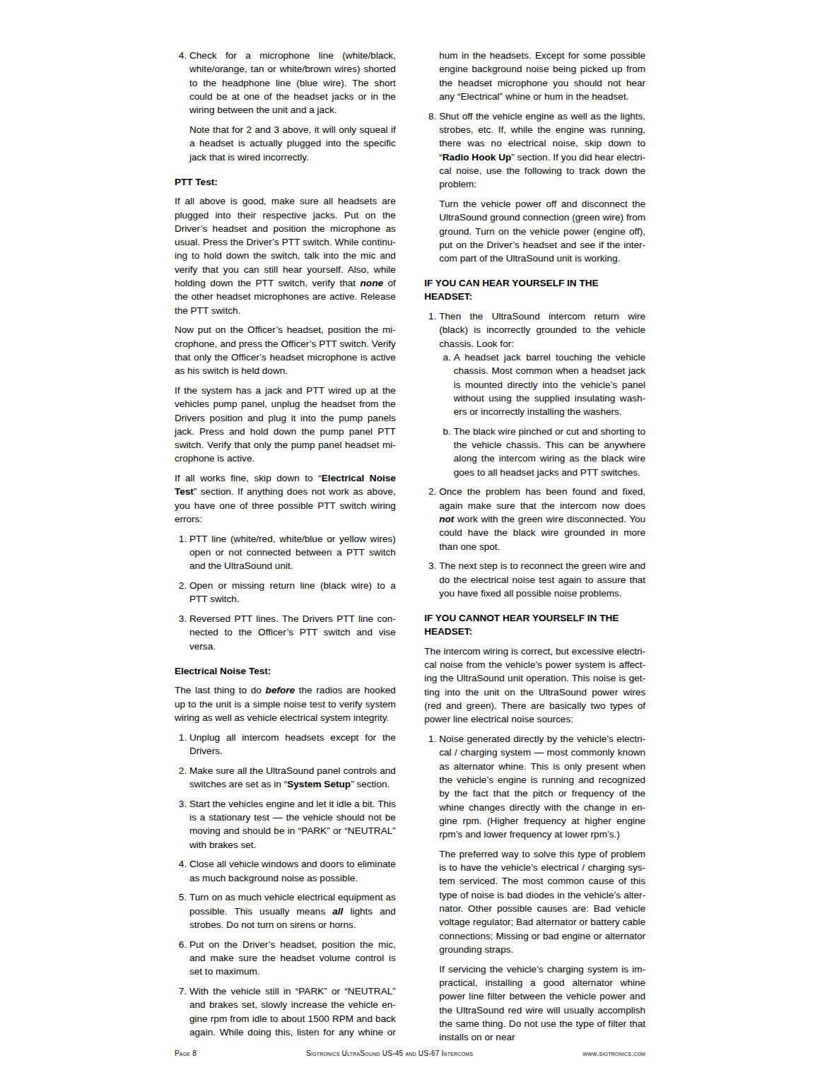Check for a microphone line (white/black, white/orange, tan or white/brown wires) shorted to the headphone line (blue wire). The short could be at one of the headset jacks or in the wiring between the unit and a jack.
Note that for 2 and 3 above, it will only squeal if a headset is actually plugged into the specific jack that is wired incorrectly.
PTT Test:
If all above is good, make sure all headsets are plugged into their respective jacks. Put on the Driver’s headset and position the microphone as usual. Press the Driver’s PTT switch. While continuing to hold down the switch, talk into the mic and verify that you can still hear yourself. Also, while holding down the PTT switch, verify that none of the other headset microphones are active. Release the PTT switch.
Now put on the Officer’s headset, position the microphone, and press the Officer’s PTT switch. Verify that only the Officer’s headset microphone is active as his switch is held down.
If the system has a jack and PTT wired up at the vehicles pump panel, unplug the headset from the Drivers position and plug it into the pump panels jack. Press and hold down the pump panel PTT switch. Verify that only the pump panel headset microphone is active.
If all works fine, skip down to “Electrical Noise Test” section. If anything does not work as above, you have one of three possible PTT switch wiring errors:
PTT line (white/red, white/blue or yellow wires) open or not connected between a PTT switch and the UltraSound unit.
Open or missing return line (black wire) to a PTT switch.
Reversed PTT lines. The Drivers PTT line connected to the Officer’s PTT switch and vise versa.
Electrical Noise Test:
The last thing to do before the radios are hooked up to the unit is a simple noise test to verify system wiring as well as vehicle electrical system integrity.
Unplug all intercom headsets except for the Drivers.
Make sure all the UltraSound panel controls and switches are set as in “System Setup” section.
Start the vehicles engine and let it idle a bit. This is a stationary test — the vehicle should not be moving and should be in “PARK” or “NEUTRAL” with brakes set.
Close all vehicle windows and doors to eliminate as much background noise as possible.
Turn on as much vehicle electrical equipment as possible. This usually means all lights and strobes. Do not turn on sirens or horns.
Put on the Driver’s headset, position the mic, and make sure the headset volume control is set to maximum.
With the vehicle still in “PARK” or “NEUTRAL” and brakes set, slowly increase the vehicle engine rpm from idle to about 1500 RPM and back again. While doing this, listen for any whine or hum in the headsets. Except for some possible engine background noise being picked up from the headset microphone you should not hear any “Electrical” whine or hum in the headset.
Shut off the vehicle engine as well as the lights, strobes, etc. If, while the engine was running, there was no electrical noise, skip down to “Radio Hook Up” section. If you did hear electrical noise, use the following to track down the problem:
Turn the vehicle power off and disconnect the UltraSound ground connection (green wire) from ground. Turn on the vehicle power (engine off), put on the Driver’s headset and see if the intercom part of the UltraSound unit is working.
If you can hear yourself in the headset:
Then the UltraSound intercom return wire (black) is incorrectly grounded to the vehicle chassis. Look for:
A headset jack barrel touching the vehicle chassis. Most common when a headset jack is mounted directly into the vehicle’s panel without using the supplied insulating washers or incorrectly installing the washers.
The black wire pinched or cut and shorting to the vehicle chassis. This can be anywhere along the intercom wiring as the black wire goes to all headset jacks and PTT switches.
Once the problem has been found and fixed, again make sure that the intercom now does not work with the green wire disconnected. You could have the black wire grounded in more than one spot.
The next step is to reconnect the green wire and do the electrical noise test again to assure that you have fixed all possible noise problems.
If you cannot hear yourself in the headset:
The intercom wiring is correct, but excessive electrical noise from the vehicle’s power system is affecting the UltraSound unit operation. This noise is getting into the unit on the UltraSound power wires (red and green). There are basically two types of power line electrical noise sources:
Noise generated directly by the vehicle’s electrical / charging system — most commonly known as alternator whine. This is only present when the vehicle’s engine is running and recognized by the fact that the pitch or frequency of the whine changes directly with the change in engine rpm. (Higher frequency at higher engine rpm’s and lower frequency at lower rpm’s.)
The preferred way to solve this type of problem is to have the vehicle’s electrical / charging system serviced. The most common cause of this type of noise is bad diodes in the vehicle’s alternator. Other possible causes are: Bad vehicle voltage regulator; Bad alternator or battery cable connections; Missing or bad engine or alternator grounding straps.
If servicing the vehicle’s charging system is impractical, installing a good alternator whine power line filter between the vehicle power and the UltraSound red wire will usually accomplish the same thing. Do not use the type of filter that installs on or near
Page 8
Sigtronics UltraSound US-45 and US-67 Intercoms
www.sigtronics.com